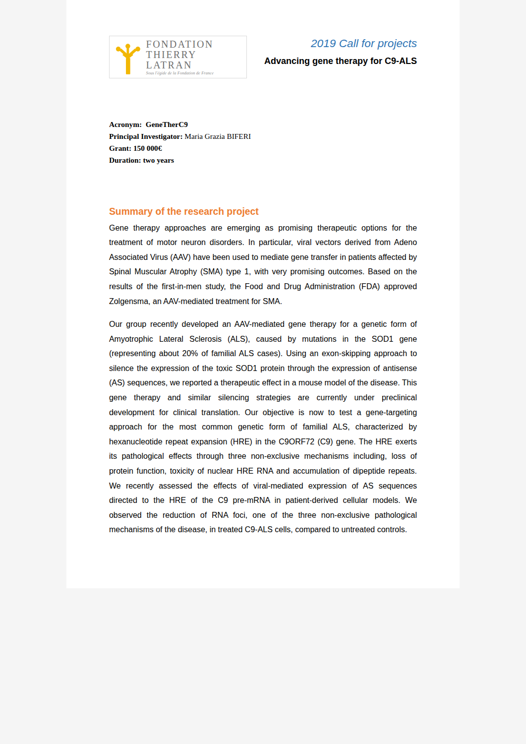FONDATION
THIERRY LATRAN
Sous l'égide de la Fondation de France
2019 Call for projects
Advancing gene therapy for C9-ALS
Acronym: GeneTherC9
Principal Investigator: Maria Grazia BIFERI
Grant: 150 000€
Duration: two years
Summary of the research project
Gene therapy approaches are emerging as promising therapeutic options for the treatment of motor neuron disorders. In particular, viral vectors derived from Adeno Associated Virus (AAV) have been used to mediate gene transfer in patients affected by Spinal Muscular Atrophy (SMA) type 1, with very promising outcomes. Based on the results of the first-in-men study, the Food and Drug Administration (FDA) approved Zolgensma, an AAV-mediated treatment for SMA.
Our group recently developed an AAV-mediated gene therapy for a genetic form of Amyotrophic Lateral Sclerosis (ALS), caused by mutations in the SOD1 gene (representing about 20% of familial ALS cases). Using an exon-skipping approach to silence the expression of the toxic SOD1 protein through the expression of antisense (AS) sequences, we reported a therapeutic effect in a mouse model of the disease. This gene therapy and similar silencing strategies are currently under preclinical development for clinical translation. Our objective is now to test a gene-targeting approach for the most common genetic form of familial ALS, characterized by hexanucleotide repeat expansion (HRE) in the C9ORF72 (C9) gene. The HRE exerts its pathological effects through three non-exclusive mechanisms including, loss of protein function, toxicity of nuclear HRE RNA and accumulation of dipeptide repeats. We recently assessed the effects of viral-mediated expression of AS sequences directed to the HRE of the C9 pre-mRNA in patient-derived cellular models. We observed the reduction of RNA foci, one of the three non-exclusive pathological mechanisms of the disease, in treated C9-ALS cells, compared to untreated controls.